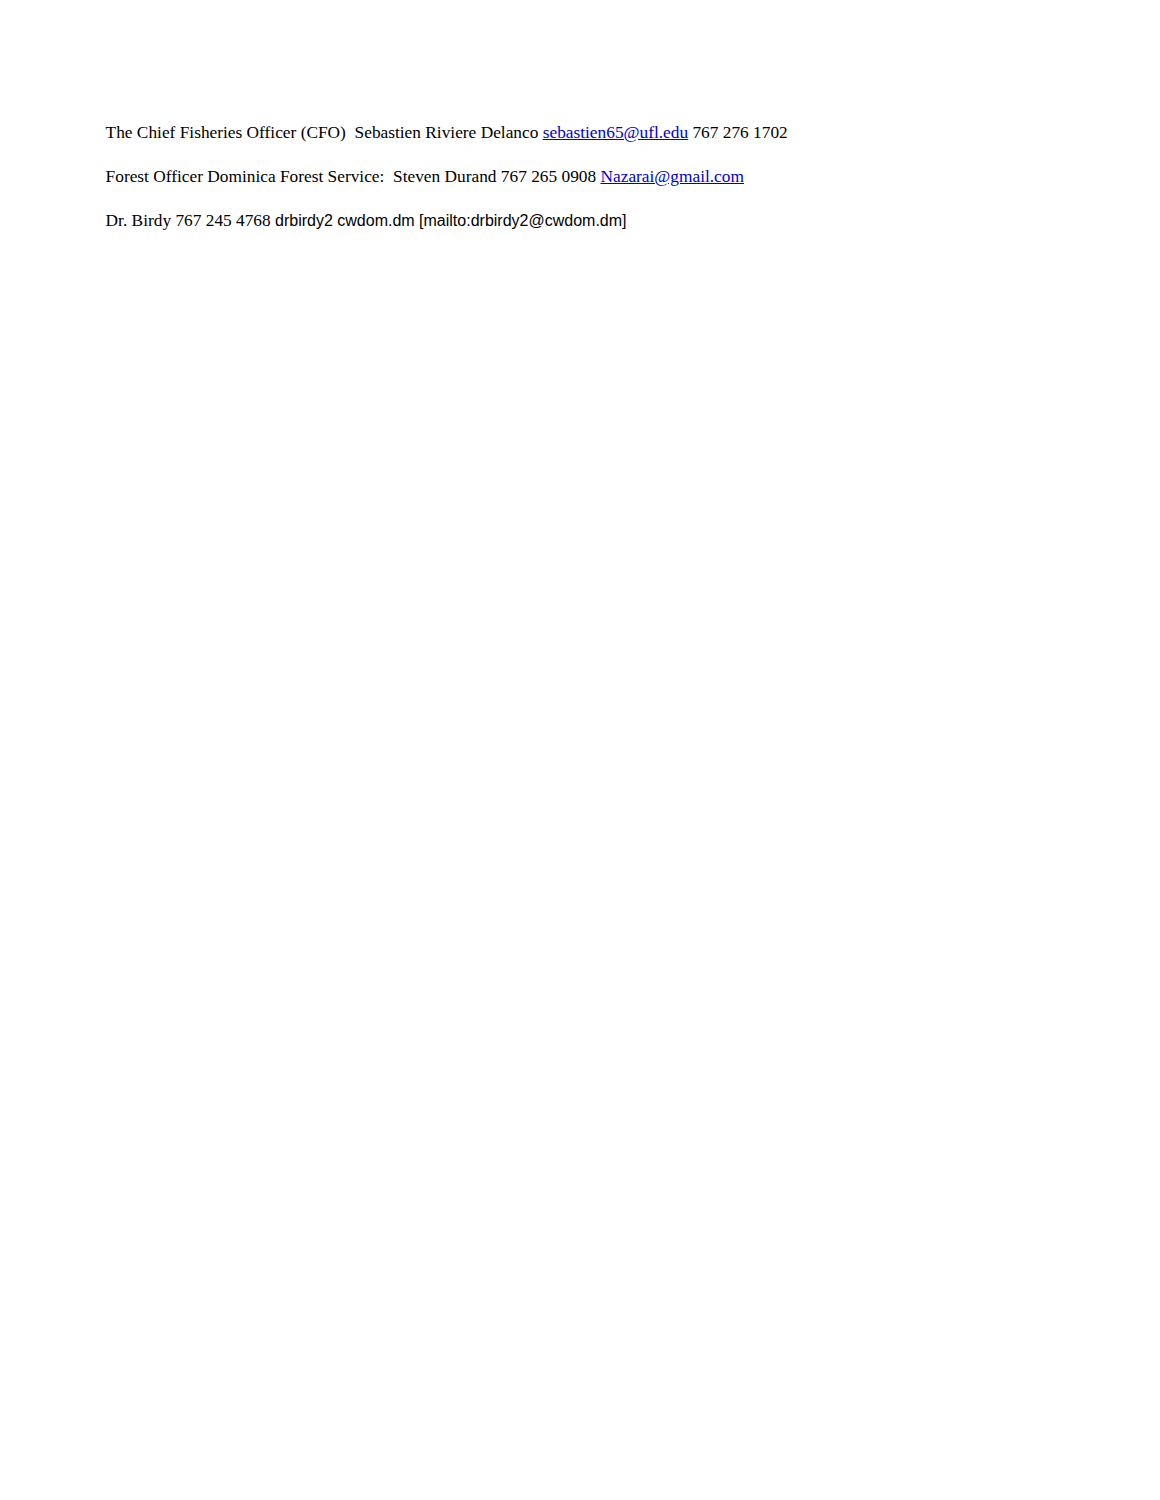The Chief Fisheries Officer (CFO) Sebastien Riviere Delanco sebastien65@ufl.edu 767 276 1702
Forest Officer Dominica Forest Service: Steven Durand 767 265 0908 Nazarai@gmail.com
Dr. Birdy 767 245 4768 drbirdy2 cwdom.dm [mailto:drbirdy2@cwdom.dm]